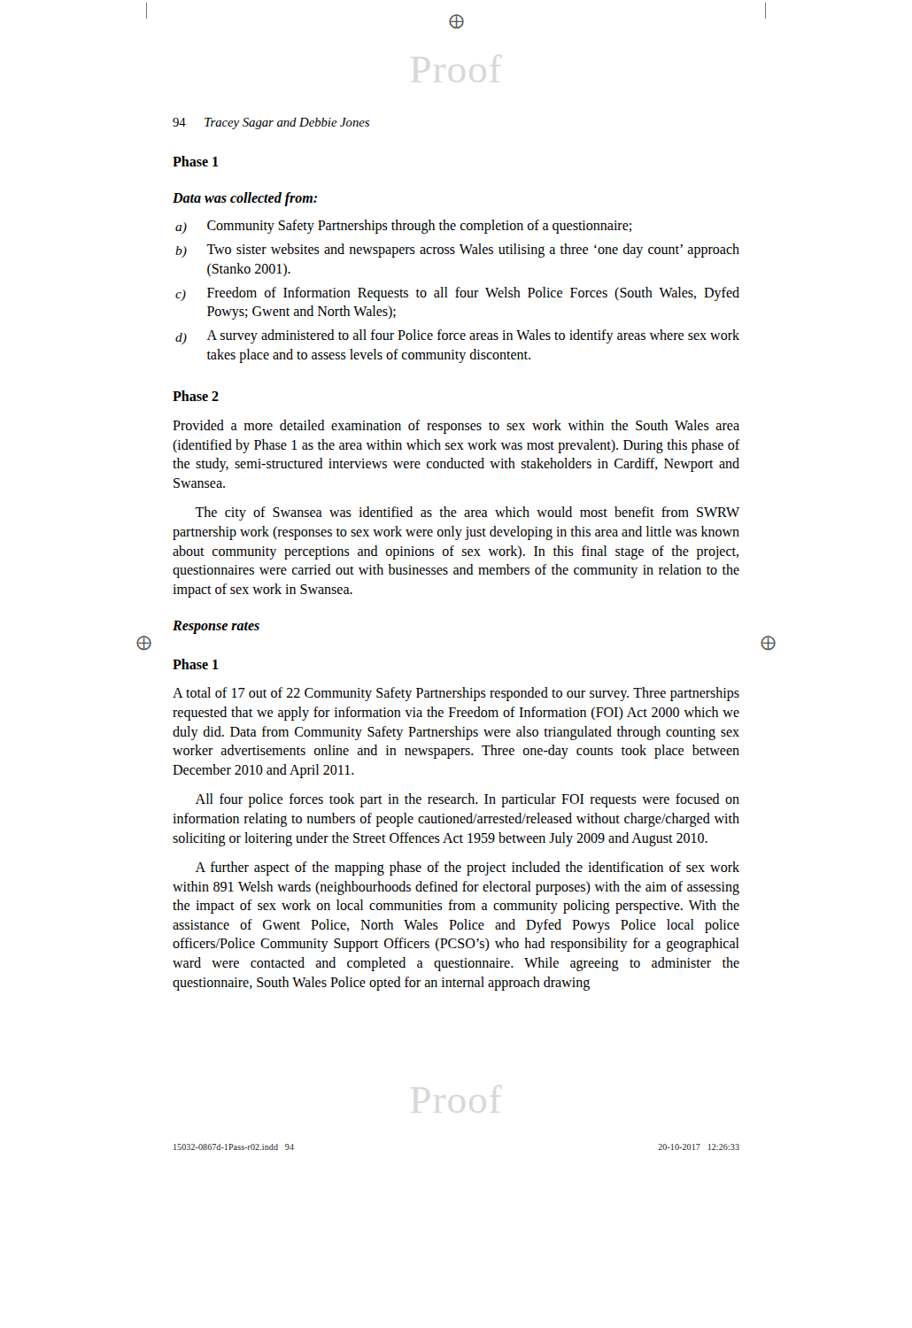⨁
Proof
94 Tracey Sagar and Debbie Jones
Phase 1
Data was collected from:
a) Community Safety Partnerships through the completion of a questionnaire;
b) Two sister websites and newspapers across Wales utilising a three ‘one day count’ approach (Stanko 2001).
c) Freedom of Information Requests to all four Welsh Police Forces (South Wales, Dyfed Powys; Gwent and North Wales);
d) A survey administered to all four Police force areas in Wales to identify areas where sex work takes place and to assess levels of community discontent.
Phase 2
Provided a more detailed examination of responses to sex work within the South Wales area (identified by Phase 1 as the area within which sex work was most prevalent). During this phase of the study, semi-structured interviews were conducted with stakeholders in Cardiff, Newport and Swansea.
The city of Swansea was identified as the area which would most benefit from SWRW partnership work (responses to sex work were only just developing in this area and little was known about community perceptions and opinions of sex work). In this final stage of the project, questionnaires were carried out with businesses and members of the community in relation to the impact of sex work in Swansea.
⨁ ⨁
Response rates
Phase 1
A total of 17 out of 22 Community Safety Partnerships responded to our survey. Three partnerships requested that we apply for information via the Freedom of Information (FOI) Act 2000 which we duly did. Data from Community Safety Partnerships were also triangulated through counting sex worker advertisements online and in newspapers. Three one-day counts took place between December 2010 and April 2011.
All four police forces took part in the research. In particular FOI requests were focused on information relating to numbers of people cautioned/arrested/released without charge/charged with soliciting or loitering under the Street Offences Act 1959 between July 2009 and August 2010.
A further aspect of the mapping phase of the project included the identification of sex work within 891 Welsh wards (neighbourhoods defined for electoral purposes) with the aim of assessing the impact of sex work on local communities from a community policing perspective. With the assistance of Gwent Police, North Wales Police and Dyfed Powys Police local police officers/Police Community Support Officers (PCSO’s) who had responsibility for a geographical ward were contacted and completed a questionnaire. While agreeing to administer the questionnaire, South Wales Police opted for an internal approach drawing
Proof
15032-0867d-1Pass-r02.indd 94 20-10-2017 12:26:33